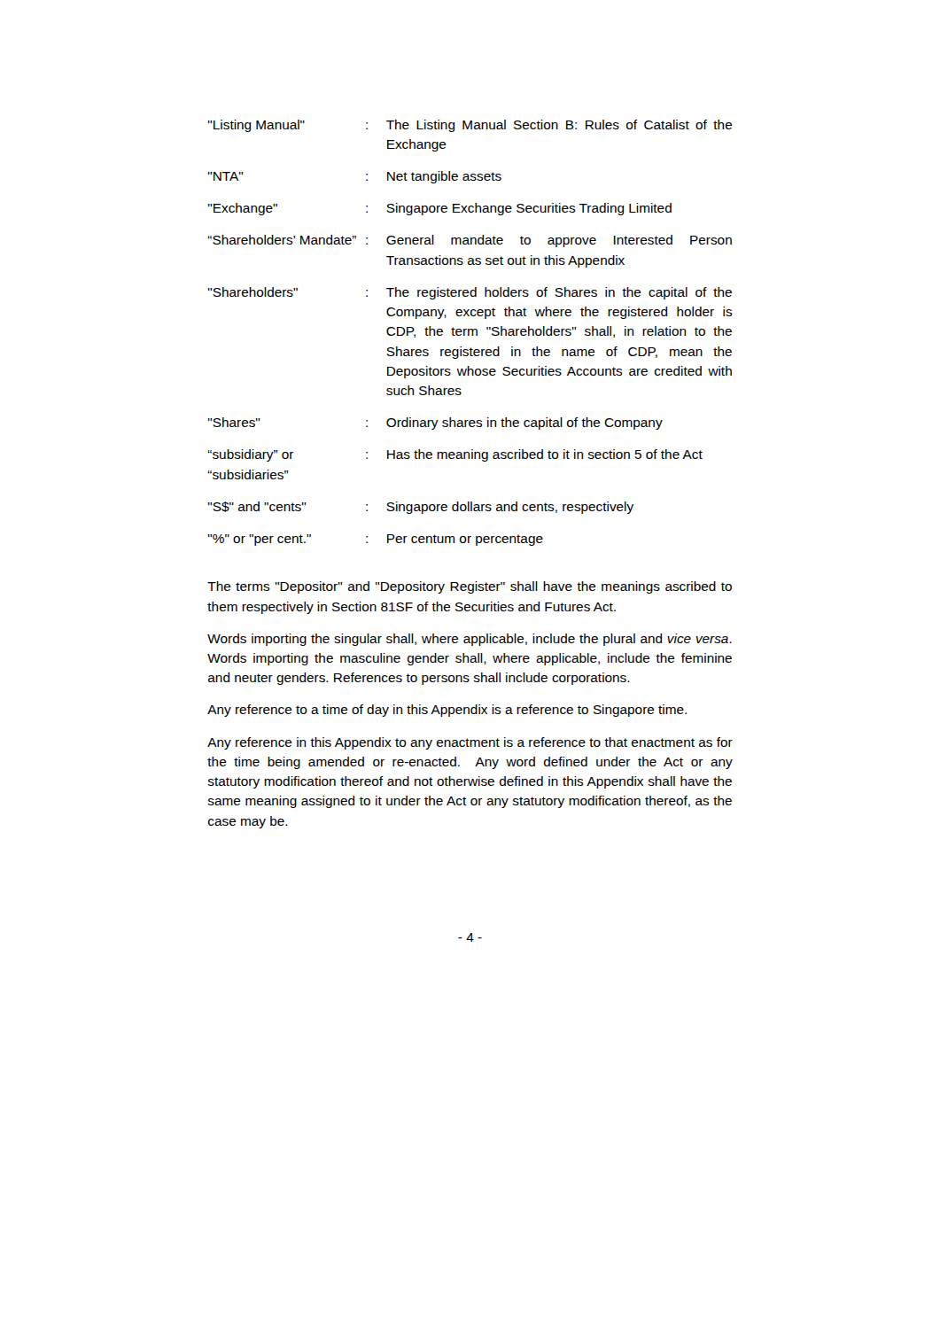| "Listing Manual" | : | The Listing Manual Section B: Rules of Catalist of the Exchange |
| "NTA" | : | Net tangible assets |
| "Exchange" | : | Singapore Exchange Securities Trading Limited |
| “Shareholders’ Mandate” | : | General mandate to approve Interested Person Transactions as set out in this Appendix |
| "Shareholders" | : | The registered holders of Shares in the capital of the Company, except that where the registered holder is CDP, the term "Shareholders" shall, in relation to the Shares registered in the name of CDP, mean the Depositors whose Securities Accounts are credited with such Shares |
| "Shares" | : | Ordinary shares in the capital of the Company |
| “subsidiary” or “subsidiaries” | : | Has the meaning ascribed to it in section 5 of the Act |
| "S$" and "cents" | : | Singapore dollars and cents, respectively |
| "%" or "per cent." | : | Per centum or percentage |
The terms "Depositor" and "Depository Register" shall have the meanings ascribed to them respectively in Section 81SF of the Securities and Futures Act.
Words importing the singular shall, where applicable, include the plural and vice versa. Words importing the masculine gender shall, where applicable, include the feminine and neuter genders. References to persons shall include corporations.
Any reference to a time of day in this Appendix is a reference to Singapore time.
Any reference in this Appendix to any enactment is a reference to that enactment as for the time being amended or re-enacted. Any word defined under the Act or any statutory modification thereof and not otherwise defined in this Appendix shall have the same meaning assigned to it under the Act or any statutory modification thereof, as the case may be.
- 4 -